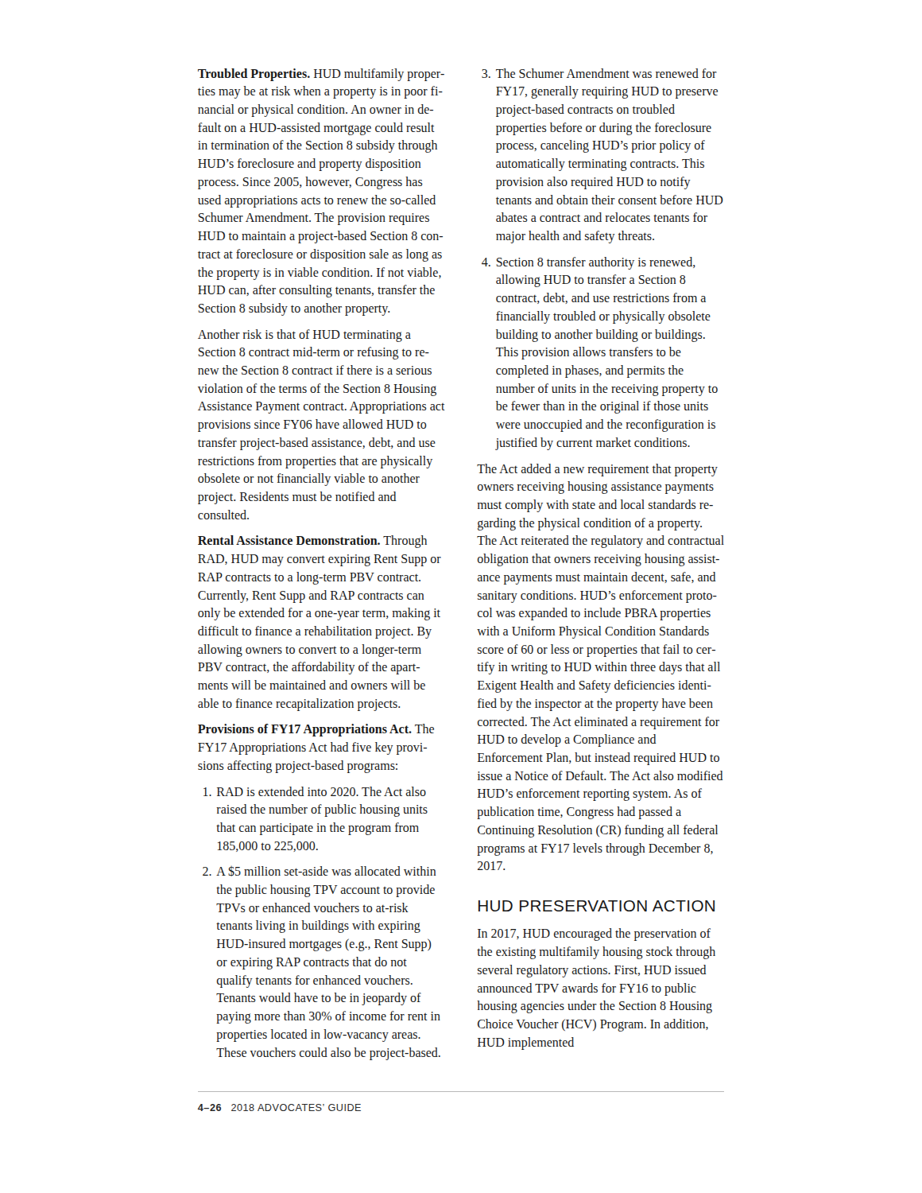Troubled Properties. HUD multifamily properties may be at risk when a property is in poor financial or physical condition. An owner in default on a HUD-assisted mortgage could result in termination of the Section 8 subsidy through HUD’s foreclosure and property disposition process. Since 2005, however, Congress has used appropriations acts to renew the so-called Schumer Amendment. The provision requires HUD to maintain a project-based Section 8 contract at foreclosure or disposition sale as long as the property is in viable condition. If not viable, HUD can, after consulting tenants, transfer the Section 8 subsidy to another property.
Another risk is that of HUD terminating a Section 8 contract mid-term or refusing to renew the Section 8 contract if there is a serious violation of the terms of the Section 8 Housing Assistance Payment contract. Appropriations act provisions since FY06 have allowed HUD to transfer project-based assistance, debt, and use restrictions from properties that are physically obsolete or not financially viable to another project. Residents must be notified and consulted.
Rental Assistance Demonstration. Through RAD, HUD may convert expiring Rent Supp or RAP contracts to a long-term PBV contract. Currently, Rent Supp and RAP contracts can only be extended for a one-year term, making it difficult to finance a rehabilitation project. By allowing owners to convert to a longer-term PBV contract, the affordability of the apartments will be maintained and owners will be able to finance recapitalization projects.
Provisions of FY17 Appropriations Act. The FY17 Appropriations Act had five key provisions affecting project-based programs:
RAD is extended into 2020. The Act also raised the number of public housing units that can participate in the program from 185,000 to 225,000.
A $5 million set-aside was allocated within the public housing TPV account to provide TPVs or enhanced vouchers to at-risk tenants living in buildings with expiring HUD-insured mortgages (e.g., Rent Supp) or expiring RAP contracts that do not qualify tenants for enhanced vouchers. Tenants would have to be in jeopardy of paying more than 30% of income for rent in properties located in low-vacancy areas. These vouchers could also be project-based.
The Schumer Amendment was renewed for FY17, generally requiring HUD to preserve project-based contracts on troubled properties before or during the foreclosure process, canceling HUD’s prior policy of automatically terminating contracts. This provision also required HUD to notify tenants and obtain their consent before HUD abates a contract and relocates tenants for major health and safety threats.
Section 8 transfer authority is renewed, allowing HUD to transfer a Section 8 contract, debt, and use restrictions from a financially troubled or physically obsolete building to another building or buildings. This provision allows transfers to be completed in phases, and permits the number of units in the receiving property to be fewer than in the original if those units were unoccupied and the reconfiguration is justified by current market conditions.
The Act added a new requirement that property owners receiving housing assistance payments must comply with state and local standards regarding the physical condition of a property. The Act reiterated the regulatory and contractual obligation that owners receiving housing assistance payments must maintain decent, safe, and sanitary conditions. HUD’s enforcement protocol was expanded to include PBRA properties with a Uniform Physical Condition Standards score of 60 or less or properties that fail to certify in writing to HUD within three days that all Exigent Health and Safety deficiencies identified by the inspector at the property have been corrected. The Act eliminated a requirement for HUD to develop a Compliance and Enforcement Plan, but instead required HUD to issue a Notice of Default. The Act also modified HUD’s enforcement reporting system. As of publication time, Congress had passed a Continuing Resolution (CR) funding all federal programs at FY17 levels through December 8, 2017.
HUD PRESERVATION ACTION
In 2017, HUD encouraged the preservation of the existing multifamily housing stock through several regulatory actions. First, HUD issued announced TPV awards for FY16 to public housing agencies under the Section 8 Housing Choice Voucher (HCV) Program. In addition, HUD implemented
4–262018 ADVOCATES’ GUIDE